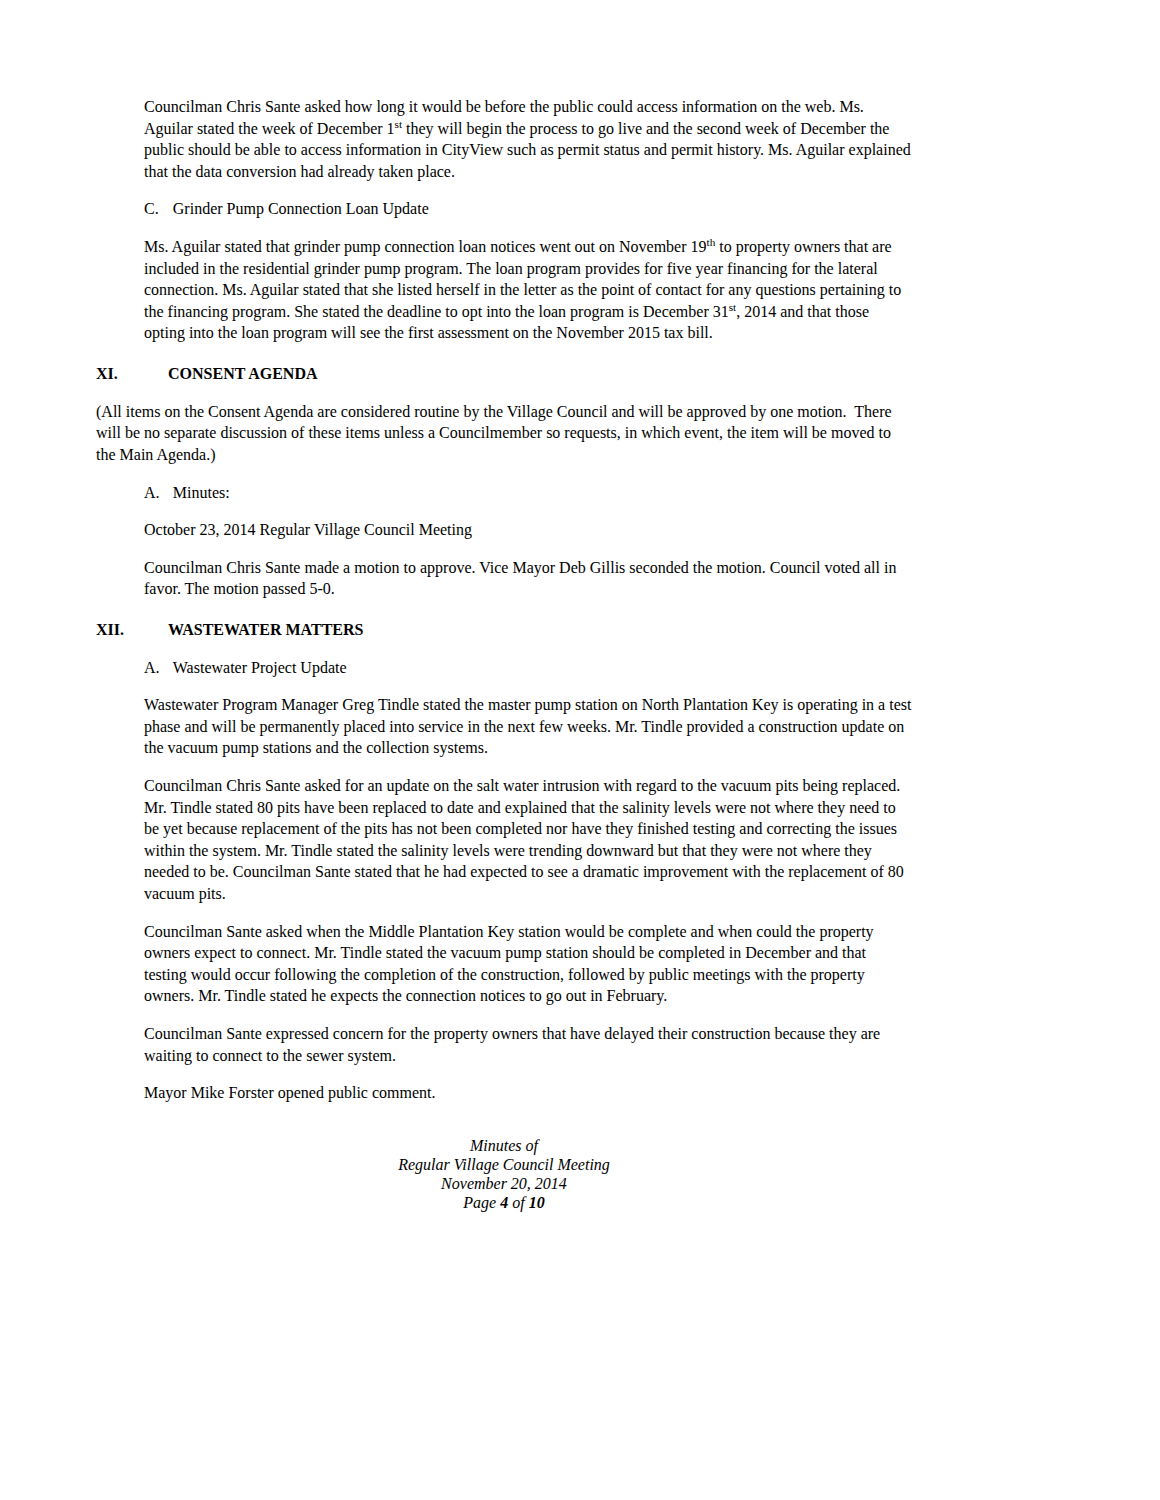Councilman Chris Sante asked how long it would be before the public could access information on the web. Ms. Aguilar stated the week of December 1st they will begin the process to go live and the second week of December the public should be able to access information in CityView such as permit status and permit history. Ms. Aguilar explained that the data conversion had already taken place.
C. Grinder Pump Connection Loan Update
Ms. Aguilar stated that grinder pump connection loan notices went out on November 19th to property owners that are included in the residential grinder pump program. The loan program provides for five year financing for the lateral connection. Ms. Aguilar stated that she listed herself in the letter as the point of contact for any questions pertaining to the financing program. She stated the deadline to opt into the loan program is December 31st, 2014 and that those opting into the loan program will see the first assessment on the November 2015 tax bill.
XI. CONSENT AGENDA
(All items on the Consent Agenda are considered routine by the Village Council and will be approved by one motion. There will be no separate discussion of these items unless a Councilmember so requests, in which event, the item will be moved to the Main Agenda.)
A. Minutes:
October 23, 2014 Regular Village Council Meeting
Councilman Chris Sante made a motion to approve. Vice Mayor Deb Gillis seconded the motion. Council voted all in favor. The motion passed 5-0.
XII. WASTEWATER MATTERS
A. Wastewater Project Update
Wastewater Program Manager Greg Tindle stated the master pump station on North Plantation Key is operating in a test phase and will be permanently placed into service in the next few weeks. Mr. Tindle provided a construction update on the vacuum pump stations and the collection systems.
Councilman Chris Sante asked for an update on the salt water intrusion with regard to the vacuum pits being replaced. Mr. Tindle stated 80 pits have been replaced to date and explained that the salinity levels were not where they need to be yet because replacement of the pits has not been completed nor have they finished testing and correcting the issues within the system. Mr. Tindle stated the salinity levels were trending downward but that they were not where they needed to be. Councilman Sante stated that he had expected to see a dramatic improvement with the replacement of 80 vacuum pits.
Councilman Sante asked when the Middle Plantation Key station would be complete and when could the property owners expect to connect. Mr. Tindle stated the vacuum pump station should be completed in December and that testing would occur following the completion of the construction, followed by public meetings with the property owners. Mr. Tindle stated he expects the connection notices to go out in February.
Councilman Sante expressed concern for the property owners that have delayed their construction because they are waiting to connect to the sewer system.
Mayor Mike Forster opened public comment.
Minutes of
Regular Village Council Meeting
November 20, 2014
Page 4 of 10